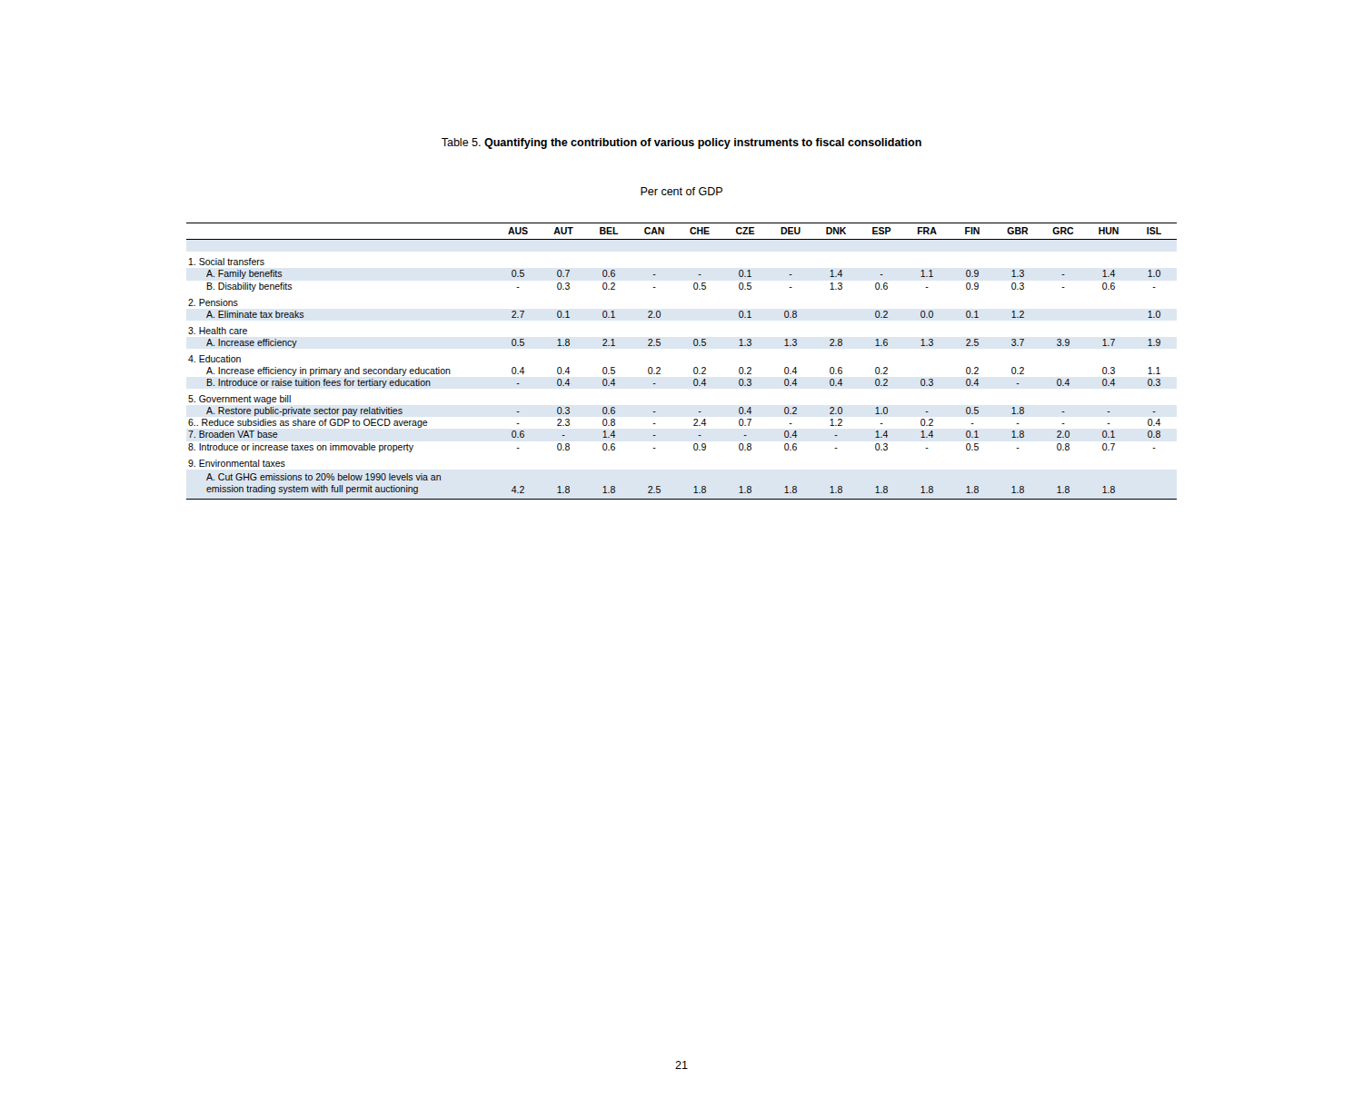Table 5. Quantifying the contribution of various policy instruments to fiscal consolidation
Per cent of GDP
| | AUS | AUT | BEL | CAN | CHE | CZE | DEU | DNK | ESP | FRA | FIN | GBR | GRC | HUN | ISL |
| --- | --- | --- | --- | --- | --- | --- | --- | --- | --- | --- | --- | --- | --- | --- | --- |
| 1. Social transfers |
| A. Family benefits | 0.5 | 0.7 | 0.6 | - | - | 0.1 | - | 1.4 | - | 1.1 | 0.9 | 1.3 | - | 1.4 | 1.0 |
| B. Disability benefits | - | 0.3 | 0.2 | - | 0.5 | 0.5 | - | 1.3 | 0.6 | - | 0.9 | 0.3 | - | 0.6 | - |
| 2. Pensions |
| A. Eliminate tax breaks | 2.7 | 0.1 | 0.1 | 2.0 | | 0.1 | 0.8 | | 0.2 | 0.0 | 0.1 | 1.2 | | | 1.0 |
| 3. Health care |
| A. Increase efficiency | 0.5 | 1.8 | 2.1 | 2.5 | 0.5 | 1.3 | 1.3 | 2.8 | 1.6 | 1.3 | 2.5 | 3.7 | 3.9 | 1.7 | 1.9 |
| 4. Education |
| A. Increase efficiency in primary and secondary education | 0.4 | 0.4 | 0.5 | 0.2 | 0.2 | 0.2 | 0.4 | 0.6 | 0.2 | | 0.2 | 0.2 | | 0.3 | 1.1 |
| B. Introduce or raise tuition fees for tertiary education | - | 0.4 | 0.4 | - | 0.4 | 0.3 | 0.4 | 0.4 | 0.2 | 0.3 | 0.4 | - | 0.4 | 0.4 | 0.3 |
| 5. Government wage bill |
| A. Restore public-private sector pay relativities | - | 0.3 | 0.6 | - | - | 0.4 | 0.2 | 2.0 | 1.0 | - | 0.5 | 1.8 | - | - | - |
| 6.. Reduce subsidies as share of GDP to OECD average | - | 2.3 | 0.8 | - | 2.4 | 0.7 | - | 1.2 | - | 0.2 | - | - | - | - | 0.4 |
| 7. Broaden VAT base | 0.6 | - | 1.4 | - | - | - | 0.4 | - | 1.4 | 1.4 | 0.1 | 1.8 | 2.0 | 0.1 | 0.8 |
| 8. Introduce or increase taxes on immovable property | - | 0.8 | 0.6 | - | 0.9 | 0.8 | 0.6 | - | 0.3 | - | 0.5 | - | 0.8 | 0.7 | - |
| 9. Environmental taxes |
| A. Cut GHG emissions to 20% below 1990 levels via an emission trading system with full permit auctioning | 4.2 | 1.8 | 1.8 | 2.5 | 1.8 | 1.8 | 1.8 | 1.8 | 1.8 | 1.8 | 1.8 | 1.8 | 1.8 | 1.8 | |
21